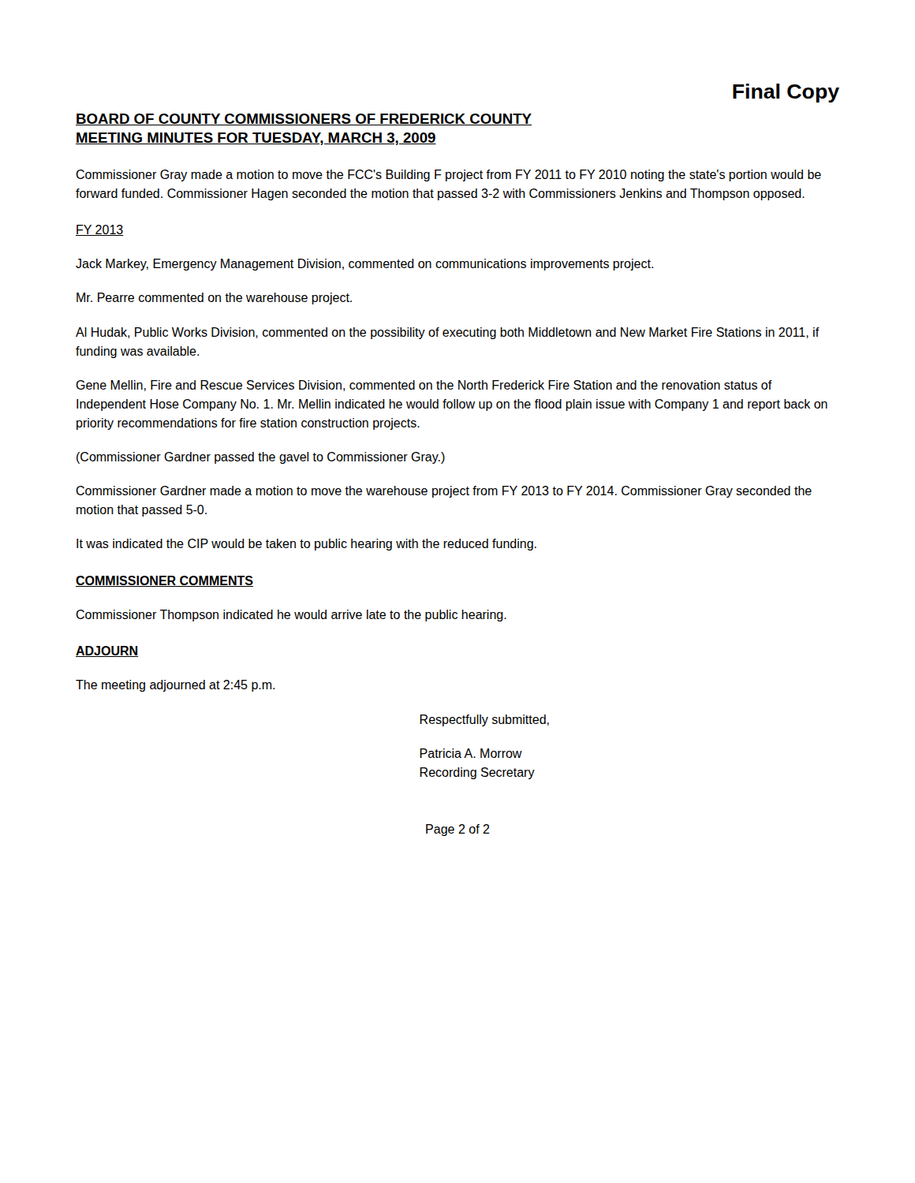Final Copy
BOARD OF COUNTY COMMISSIONERS OF FREDERICK COUNTY
MEETING MINUTES FOR TUESDAY, MARCH 3, 2009
Commissioner Gray made a motion to move the FCC's Building F project from FY 2011 to FY 2010 noting the state's portion would be forward funded. Commissioner Hagen seconded the motion that passed 3-2 with Commissioners Jenkins and Thompson opposed.
FY 2013
Jack Markey, Emergency Management Division, commented on communications improvements project.
Mr. Pearre commented on the warehouse project.
Al Hudak, Public Works Division, commented on the possibility of executing both Middletown and New Market Fire Stations in 2011, if funding was available.
Gene Mellin, Fire and Rescue Services Division, commented on the North Frederick Fire Station and the renovation status of Independent Hose Company No. 1. Mr. Mellin indicated he would follow up on the flood plain issue with Company 1 and report back on priority recommendations for fire station construction projects.
(Commissioner Gardner passed the gavel to Commissioner Gray.)
Commissioner Gardner made a motion to move the warehouse project from FY 2013 to FY 2014. Commissioner Gray seconded the motion that passed 5-0.
It was indicated the CIP would be taken to public hearing with the reduced funding.
COMMISSIONER COMMENTS
Commissioner Thompson indicated he would arrive late to the public hearing.
ADJOURN
The meeting adjourned at 2:45 p.m.
Respectfully submitted,
Patricia A. Morrow
Recording Secretary
Page 2 of 2